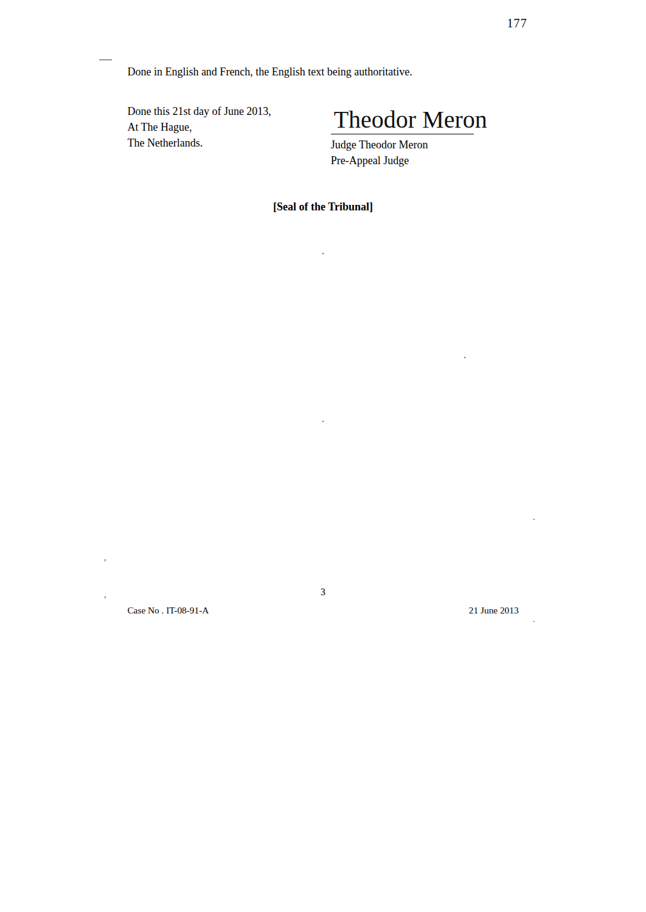177
Done in English and French, the English text being authoritative.
| Done this 21st day of June 2013, At The Hague, The Netherlands. | Theodor Meron Judge Theodor Meron Pre-Appeal Judge |
[Seal of the Tribunal]
.
.
.
.
,
,
.
3
Case No . IT-08-91-A 21 June 2013